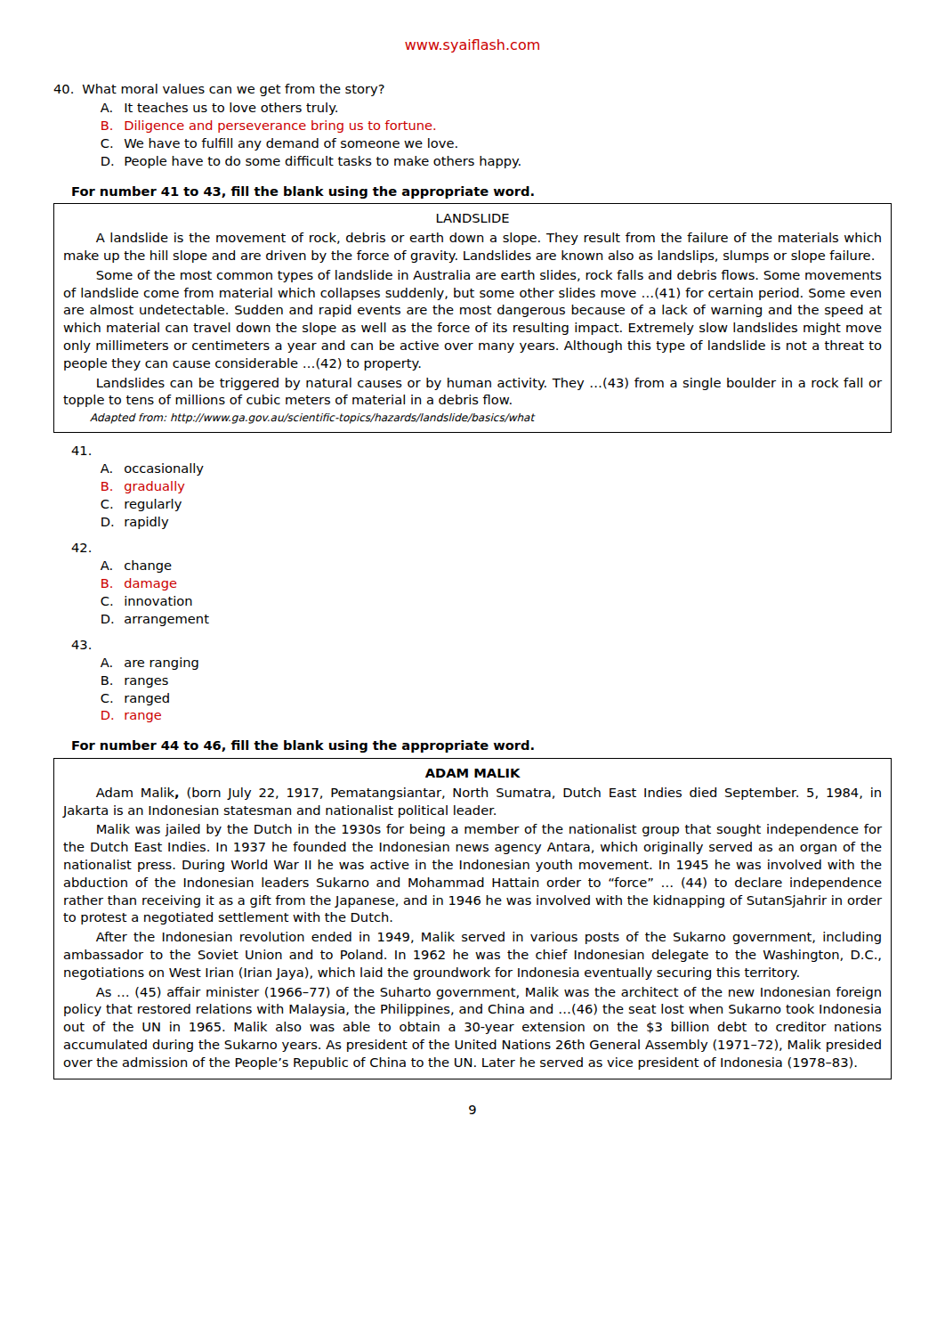www.syaiflash.com
40. What moral values can we get from the story?
A. It teaches us to love others truly.
B. Diligence and perseverance bring us to fortune.
C. We have to fulfill any demand of someone we love.
D. People have to do some difficult tasks to make others happy.
For number 41 to 43, fill the blank using the appropriate word.
LANDSLIDE
A landslide is the movement of rock, debris or earth down a slope. They result from the failure of the materials which make up the hill slope and are driven by the force of gravity. Landslides are known also as landslips, slumps or slope failure.
Some of the most common types of landslide in Australia are earth slides, rock falls and debris flows. Some movements of landslide come from material which collapses suddenly, but some other slides move …(41) for certain period. Some even are almost undetectable. Sudden and rapid events are the most dangerous because of a lack of warning and the speed at which material can travel down the slope as well as the force of its resulting impact. Extremely slow landslides might move only millimeters or centimeters a year and can be active over many years. Although this type of landslide is not a threat to people they can cause considerable …(42) to property.
Landslides can be triggered by natural causes or by human activity. They …(43) from a single boulder in a rock fall or topple to tens of millions of cubic meters of material in a debris flow.
Adapted from: http://www.ga.gov.au/scientific-topics/hazards/landslide/basics/what
41.
A. occasionally
B. gradually
C. regularly
D. rapidly
42.
A. change
B. damage
C. innovation
D. arrangement
43.
A. are ranging
B. ranges
C. ranged
D. range
For number 44 to 46, fill the blank using the appropriate word.
ADAM MALIK
Adam Malik, (born July 22, 1917, Pematangsiantar, North Sumatra, Dutch East Indies died September. 5, 1984, in Jakarta is an Indonesian statesman and nationalist political leader.
Malik was jailed by the Dutch in the 1930s for being a member of the nationalist group that sought independence for the Dutch East Indies. In 1937 he founded the Indonesian news agency Antara, which originally served as an organ of the nationalist press. During World War II he was active in the Indonesian youth movement. In 1945 he was involved with the abduction of the Indonesian leaders Sukarno and Mohammad Hattain order to “force” … (44) to declare independence rather than receiving it as a gift from the Japanese, and in 1946 he was involved with the kidnapping of SutanSjahrir in order to protest a negotiated settlement with the Dutch.
After the Indonesian revolution ended in 1949, Malik served in various posts of the Sukarno government, including ambassador to the Soviet Union and to Poland. In 1962 he was the chief Indonesian delegate to the Washington, D.C., negotiations on West Irian (Irian Jaya), which laid the groundwork for Indonesia eventually securing this territory.
As … (45) affair minister (1966–77) of the Suharto government, Malik was the architect of the new Indonesian foreign policy that restored relations with Malaysia, the Philippines, and China and …(46) the seat lost when Sukarno took Indonesia out of the UN in 1965. Malik also was able to obtain a 30-year extension on the $3 billion debt to creditor nations accumulated during the Sukarno years. As president of the United Nations 26th General Assembly (1971–72), Malik presided over the admission of the People’s Republic of China to the UN. Later he served as vice president of Indonesia (1978–83).
9